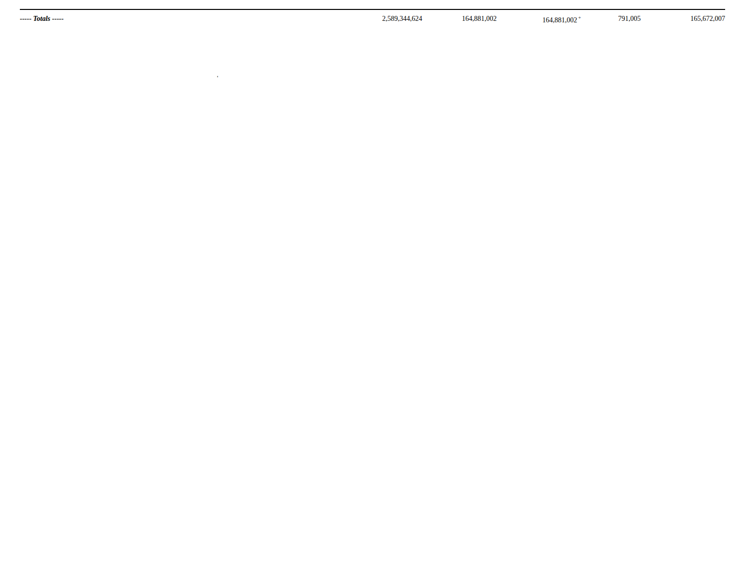| ----- Totals ----- | 2,589,344,624 | 164,881,002 | 164,881,002 + | 791,005 | 165,672,007 |
'